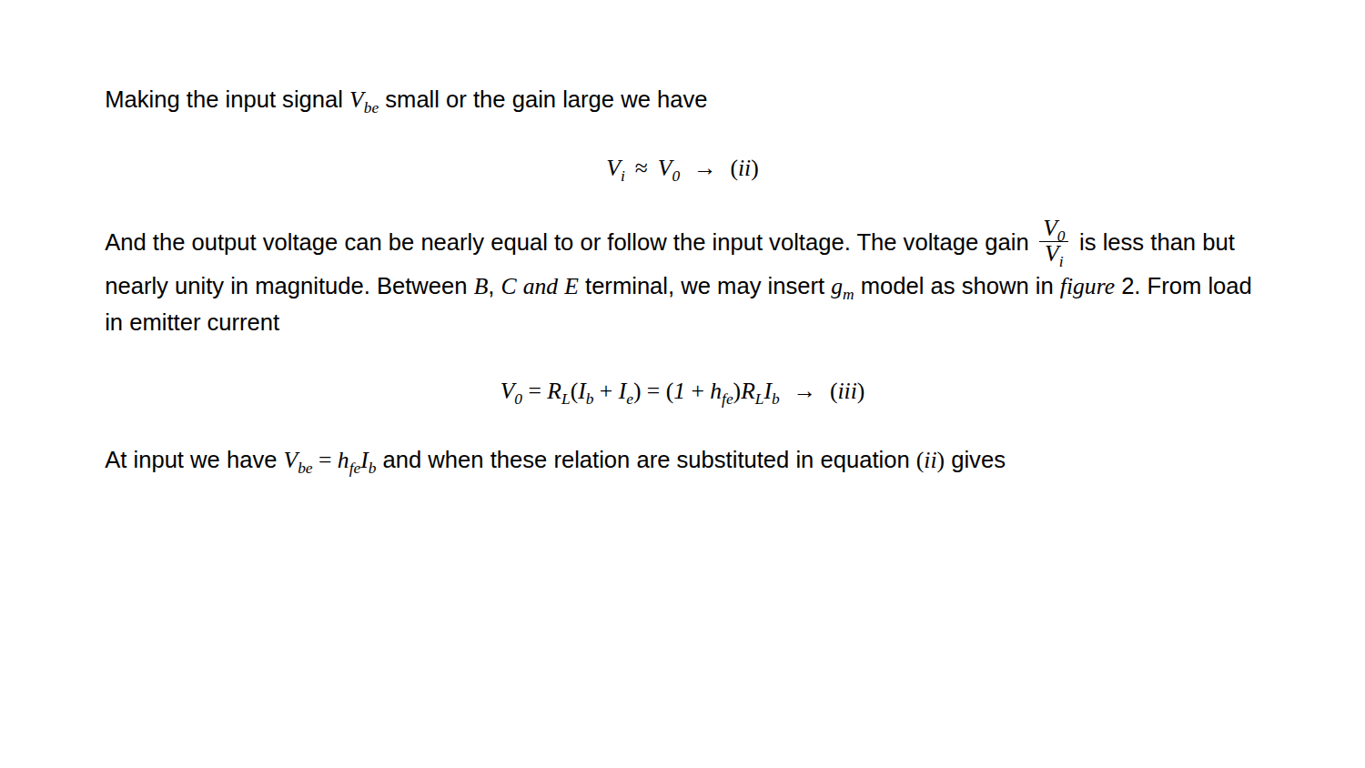Making the input signal Vbe small or the gain large we have
Vi ≈ V0 → (ii)
And the output voltage can be nearly equal to or follow the input voltage. The voltage gain V0 Vi is less than but nearly unity in magnitude. Between B, C and E terminal, we may insert gm model as shown in figure 2. From load in emitter current
V0 = RL(Ib + Ie) = (1 + hfe) RLIb → (iii)
At input we have Vbe = hfeIb and when these relation are substituted in equation (ii) gives